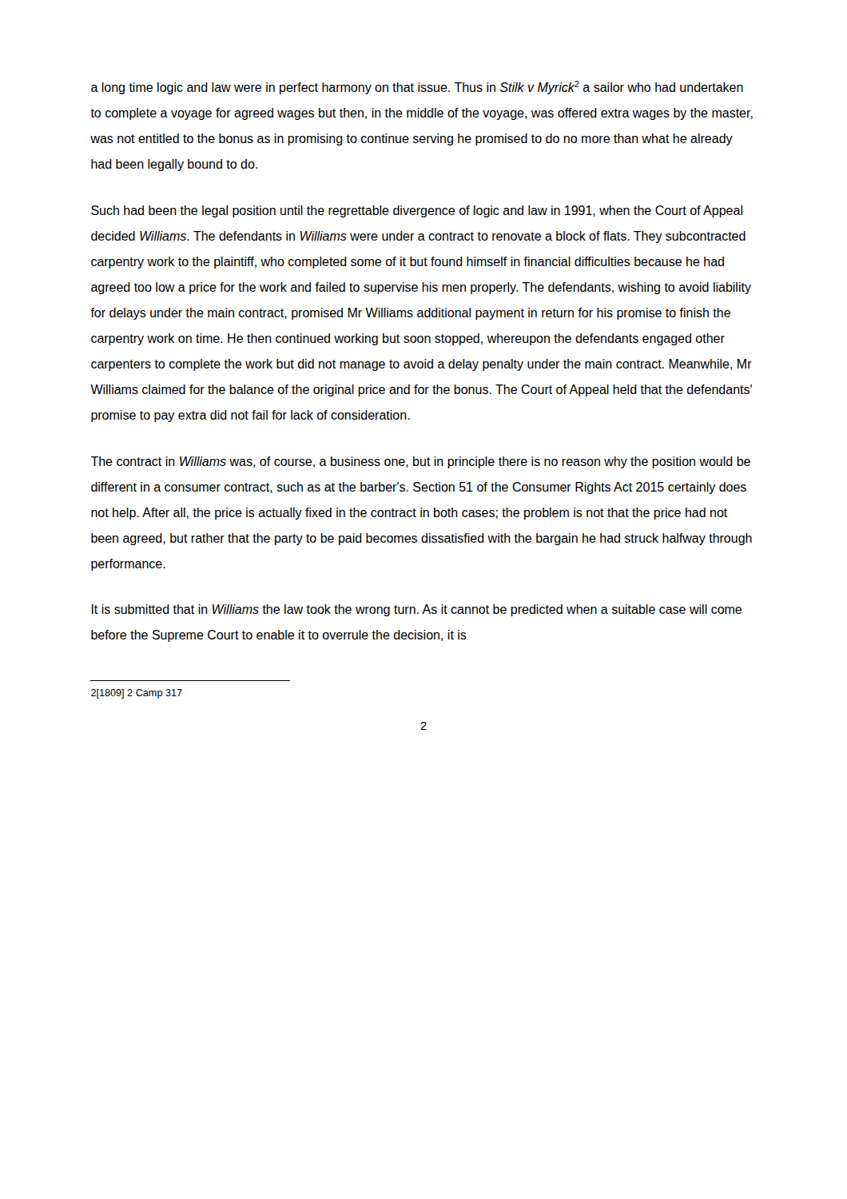a long time logic and law were in perfect harmony on that issue. Thus in Stilk v Myrick2 a sailor who had undertaken to complete a voyage for agreed wages but then, in the middle of the voyage, was offered extra wages by the master, was not entitled to the bonus as in promising to continue serving he promised to do no more than what he already had been legally bound to do.
Such had been the legal position until the regrettable divergence of logic and law in 1991, when the Court of Appeal decided Williams. The defendants in Williams were under a contract to renovate a block of flats. They subcontracted carpentry work to the plaintiff, who completed some of it but found himself in financial difficulties because he had agreed too low a price for the work and failed to supervise his men properly. The defendants, wishing to avoid liability for delays under the main contract, promised Mr Williams additional payment in return for his promise to finish the carpentry work on time. He then continued working but soon stopped, whereupon the defendants engaged other carpenters to complete the work but did not manage to avoid a delay penalty under the main contract. Meanwhile, Mr Williams claimed for the balance of the original price and for the bonus. The Court of Appeal held that the defendants' promise to pay extra did not fail for lack of consideration.
The contract in Williams was, of course, a business one, but in principle there is no reason why the position would be different in a consumer contract, such as at the barber's. Section 51 of the Consumer Rights Act 2015 certainly does not help. After all, the price is actually fixed in the contract in both cases; the problem is not that the price had not been agreed, but rather that the party to be paid becomes dissatisfied with the bargain he had struck halfway through performance.
It is submitted that in Williams the law took the wrong turn. As it cannot be predicted when a suitable case will come before the Supreme Court to enable it to overrule the decision, it is
2[1809] 2 Camp 317
2